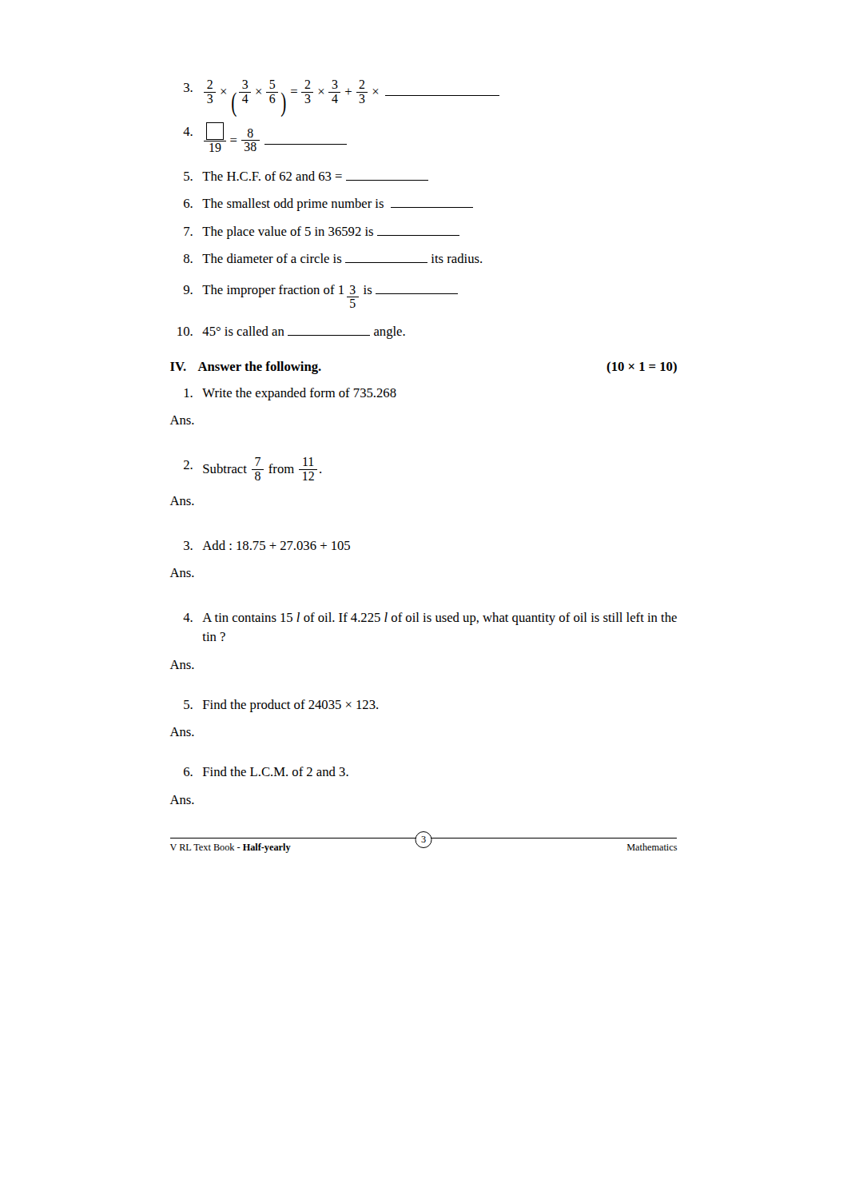3. 23×(34×56)=23×34+23×
4. 19=838
5. The H.C.F. of 62 and 63 =
6. The smallest odd prime number is
7. The place value of 5 in 36592 is
8. The diameter of a circle is its radius.
9. The improper fraction of 135 is
10. 45° is called an angle.
IV. Answer the following. (10 × 1 = 10)
1. Write the expanded form of 735.268
Ans.
2. Subtract 78 from 1112.
Ans.
3. Add : 18.75 + 27.036 + 105
Ans.
4. A tin contains 15 l of oil. If 4.225 l of oil is used up, what quantity of oil is still left in the tin ?
Ans.
5. Find the product of 24035 × 123.
Ans.
6. Find the L.C.M. of 2 and 3.
Ans.
V RL Text Book - Half-yearly
3
Mathematics